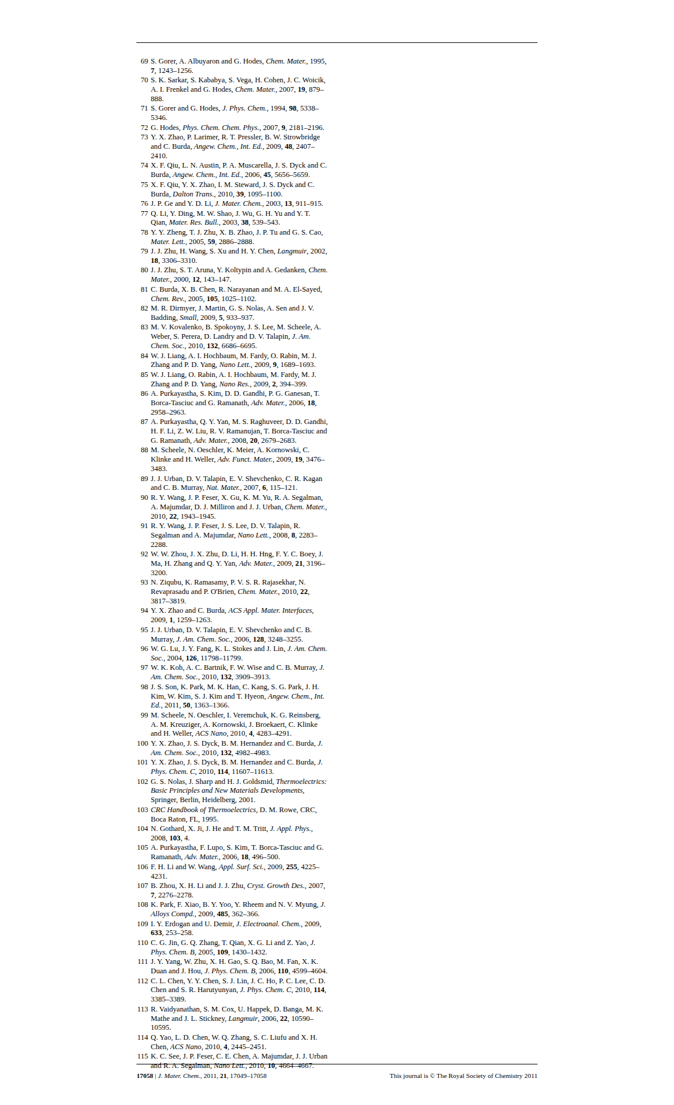S. Gorer, A. Albuyaron and G. Hodes, Chem. Mater., 1995, 7, 1243–1256.
S. K. Sarkar, S. Kababya, S. Vega, H. Cohen, J. C. Woicik, A. I. Frenkel and G. Hodes, Chem. Mater., 2007, 19, 879–888.
S. Gorer and G. Hodes, J. Phys. Chem., 1994, 98, 5338–5346.
G. Hodes, Phys. Chem. Chem. Phys., 2007, 9, 2181–2196.
Y. X. Zhao, P. Larimer, R. T. Pressler, B. W. Strowbridge and C. Burda, Angew. Chem., Int. Ed., 2009, 48, 2407–2410.
X. F. Qiu, L. N. Austin, P. A. Muscarella, J. S. Dyck and C. Burda, Angew. Chem., Int. Ed., 2006, 45, 5656–5659.
X. F. Qiu, Y. X. Zhao, I. M. Steward, J. S. Dyck and C. Burda, Dalton Trans., 2010, 39, 1095–1100.
J. P. Ge and Y. D. Li, J. Mater. Chem., 2003, 13, 911–915.
Q. Li, Y. Ding, M. W. Shao, J. Wu, G. H. Yu and Y. T. Qian, Mater. Res. Bull., 2003, 38, 539–543.
Y. Y. Zheng, T. J. Zhu, X. B. Zhao, J. P. Tu and G. S. Cao, Mater. Lett., 2005, 59, 2886–2888.
J. J. Zhu, H. Wang, S. Xu and H. Y. Chen, Langmuir, 2002, 18, 3306–3310.
J. J. Zhu, S. T. Aruna, Y. Koltypin and A. Gedanken, Chem. Mater., 2000, 12, 143–147.
C. Burda, X. B. Chen, R. Narayanan and M. A. El-Sayed, Chem. Rev., 2005, 105, 1025–1102.
M. R. Dirmyer, J. Martin, G. S. Nolas, A. Sen and J. V. Badding, Small, 2009, 5, 933–937.
M. V. Kovalenko, B. Spokoyny, J. S. Lee, M. Scheele, A. Weber, S. Perera, D. Landry and D. V. Talapin, J. Am. Chem. Soc., 2010, 132, 6686–6695.
W. J. Liang, A. I. Hochbaum, M. Fardy, O. Rabin, M. J. Zhang and P. D. Yang, Nano Lett., 2009, 9, 1689–1693.
W. J. Liang, O. Rabin, A. I. Hochbaum, M. Fardy, M. J. Zhang and P. D. Yang, Nano Res., 2009, 2, 394–399.
A. Purkayastha, S. Kim, D. D. Gandhi, P. G. Ganesan, T. Borca-Tasciuc and G. Ramanath, Adv. Mater., 2006, 18, 2958–2963.
A. Purkayastha, Q. Y. Yan, M. S. Raghuveer, D. D. Gandhi, H. F. Li, Z. W. Liu, R. V. Ramanujan, T. Borca-Tasciuc and G. Ramanath, Adv. Mater., 2008, 20, 2679–2683.
M. Scheele, N. Oeschler, K. Meier, A. Kornowski, C. Klinke and H. Weller, Adv. Funct. Mater., 2009, 19, 3476–3483.
J. J. Urban, D. V. Talapin, E. V. Shevchenko, C. R. Kagan and C. B. Murray, Nat. Mater., 2007, 6, 115–121.
R. Y. Wang, J. P. Feser, X. Gu, K. M. Yu, R. A. Segalman, A. Majumdar, D. J. Milliron and J. J. Urban, Chem. Mater., 2010, 22, 1943–1945.
R. Y. Wang, J. P. Feser, J. S. Lee, D. V. Talapin, R. Segalman and A. Majumdar, Nano Lett., 2008, 8, 2283–2288.
W. W. Zhou, J. X. Zhu, D. Li, H. H. Hng, F. Y. C. Boey, J. Ma, H. Zhang and Q. Y. Yan, Adv. Mater., 2009, 21, 3196–3200.
N. Ziqubu, K. Ramasamy, P. V. S. R. Rajasekhar, N. Revaprasadu and P. O'Brien, Chem. Mater., 2010, 22, 3817–3819.
Y. X. Zhao and C. Burda, ACS Appl. Mater. Interfaces, 2009, 1, 1259–1263.
J. J. Urban, D. V. Talapin, E. V. Shevchenko and C. B. Murray, J. Am. Chem. Soc., 2006, 128, 3248–3255.
W. G. Lu, J. Y. Fang, K. L. Stokes and J. Lin, J. Am. Chem. Soc., 2004, 126, 11798–11799.
W. K. Koh, A. C. Bartnik, F. W. Wise and C. B. Murray, J. Am. Chem. Soc., 2010, 132, 3909–3913.
J. S. Son, K. Park, M. K. Han, C. Kang, S. G. Park, J. H. Kim, W. Kim, S. J. Kim and T. Hyeon, Angew. Chem., Int. Ed., 2011, 50, 1363–1366.
M. Scheele, N. Oeschler, I. Veremchuk, K. G. Reinsberg, A. M. Kreuziger, A. Kornowski, J. Broekaert, C. Klinke and H. Weller, ACS Nano, 2010, 4, 4283–4291.
Y. X. Zhao, J. S. Dyck, B. M. Hernandez and C. Burda, J. Am. Chem. Soc., 2010, 132, 4982–4983.
Y. X. Zhao, J. S. Dyck, B. M. Hernandez and C. Burda, J. Phys. Chem. C, 2010, 114, 11607–11613.
G. S. Nolas, J. Sharp and H. J. Goldsmid, Thermoelectrics: Basic Principles and New Materials Developments, Springer, Berlin, Heidelberg, 2001.
CRC Handbook of Thermoelectrics, D. M. Rowe, CRC, Boca Raton, FL, 1995.
N. Gothard, X. Ji, J. He and T. M. Tritt, J. Appl. Phys., 2008, 103, 4.
A. Purkayastha, F. Lupo, S. Kim, T. Borca-Tasciuc and G. Ramanath, Adv. Mater., 2006, 18, 496–500.
F. H. Li and W. Wang, Appl. Surf. Sci., 2009, 255, 4225–4231.
B. Zhou, X. H. Li and J. J. Zhu, Cryst. Growth Des., 2007, 7, 2276–2278.
K. Park, F. Xiao, B. Y. Yoo, Y. Rheem and N. V. Myung, J. Alloys Compd., 2009, 485, 362–366.
I. Y. Erdogan and U. Demir, J. Electroanal. Chem., 2009, 633, 253–258.
C. G. Jin, G. Q. Zhang, T. Qian, X. G. Li and Z. Yao, J. Phys. Chem. B, 2005, 109, 1430–1432.
J. Y. Yang, W. Zhu, X. H. Gao, S. Q. Bao, M. Fan, X. K. Duan and J. Hou, J. Phys. Chem. B, 2006, 110, 4599–4604.
C. L. Chen, Y. Y. Chen, S. J. Lin, J. C. Ho, P. C. Lee, C. D. Chen and S. R. Harutyunyan, J. Phys. Chem. C, 2010, 114, 3385–3389.
R. Vaidyanathan, S. M. Cox, U. Happek, D. Banga, M. K. Mathe and J. L. Stickney, Langmuir, 2006, 22, 10590–10595.
Q. Yao, L. D. Chen, W. Q. Zhang, S. C. Liufu and X. H. Chen, ACS Nano, 2010, 4, 2445–2451.
K. C. See, J. P. Feser, C. E. Chen, A. Majumdar, J. J. Urban and R. A. Segalman, Nano Lett., 2010, 10, 4664–4667.
17058 | J. Mater. Chem., 2011, 21, 17049–17058
This journal is © The Royal Society of Chemistry 2011